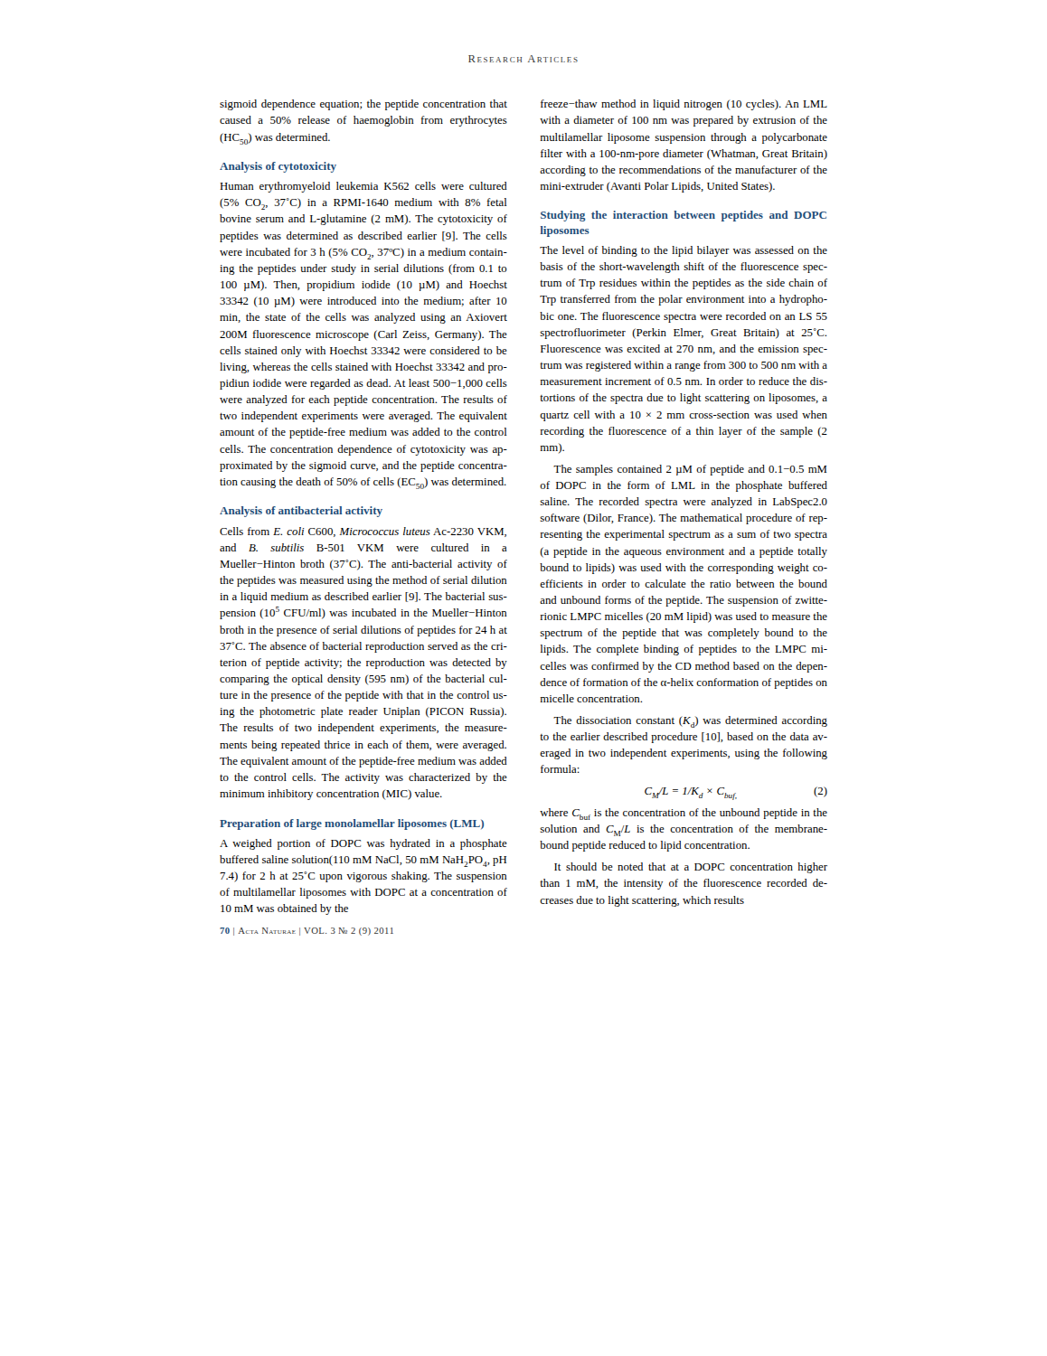Research Articles
sigmoid dependence equation; the peptide concentration that caused a 50% release of haemoglobin from erythrocytes (HC50) was determined.
Analysis of cytotoxicity
Human erythromyeloid leukemia K562 cells were cultured (5% CO2, 37˚C) in a RPMI-1640 medium with 8% fetal bovine serum and L-glutamine (2 mM). The cytotoxicity of peptides was determined as described earlier [9]. The cells were incubated for 3 h (5% CO2, 37ºC) in a medium containing the peptides under study in serial dilutions (from 0.1 to 100 µM). Then, propidium iodide (10 µM) and Hoechst 33342 (10 µM) were introduced into the medium; after 10 min, the state of the cells was analyzed using an Axiovert 200M fluorescence microscope (Carl Zeiss, Germany). The cells stained only with Hoechst 33342 were considered to be living, whereas the cells stained with Hoechst 33342 and propidiun iodide were regarded as dead. At least 500−1,000 cells were analyzed for each peptide concentration. The results of two independent experiments were averaged. The equivalent amount of the peptide-free medium was added to the control cells. The concentration dependence of cytotoxicity was approximated by the sigmoid curve, and the peptide concentration causing the death of 50% of cells (EC50) was determined.
Analysis of antibacterial activity
Cells from E. coli C600, Micrococcus luteus Ac-2230 VKM, and B. subtilis B-501 VKM were cultured in a Mueller−Hinton broth (37˚C). The anti-bacterial activity of the peptides was measured using the method of serial dilution in a liquid medium as described earlier [9]. The bacterial suspension (105 CFU/ml) was incubated in the Mueller−Hinton broth in the presence of serial dilutions of peptides for 24 h at 37˚C. The absence of bacterial reproduction served as the criterion of peptide activity; the reproduction was detected by comparing the optical density (595 nm) of the bacterial culture in the presence of the peptide with that in the control using the photometric plate reader Uniplan (PICON Russia). The results of two independent experiments, the measurements being repeated thrice in each of them, were averaged. The equivalent amount of the peptide-free medium was added to the control cells. The activity was characterized by the minimum inhibitory concentration (MIC) value.
Preparation of large monolamellar liposomes (LML)
A weighed portion of DOPC was hydrated in a phosphate buffered saline solution(110 mM NaCl, 50 mM NaH2PO4, pH 7.4) for 2 h at 25˚C upon vigorous shaking. The suspension of multilamellar liposomes with DOPC at a concentration of 10 mM was obtained by the
freeze−thaw method in liquid nitrogen (10 cycles). An LML with a diameter of 100 nm was prepared by extrusion of the multilamellar liposome suspension through a polycarbonate filter with a 100-nm-pore diameter (Whatman, Great Britain) according to the recommendations of the manufacturer of the mini-extruder (Avanti Polar Lipids, United States).
Studying the interaction between peptides and DOPC liposomes
The level of binding to the lipid bilayer was assessed on the basis of the short-wavelength shift of the fluorescence spectrum of Trp residues within the peptides as the side chain of Trp transferred from the polar environment into a hydrophobic one. The fluorescence spectra were recorded on an LS 55 spectrofluorimeter (Perkin Elmer, Great Britain) at 25˚C. Fluorescence was excited at 270 nm, and the emission spectrum was registered within a range from 300 to 500 nm with a measurement increment of 0.5 nm. In order to reduce the distortions of the spectra due to light scattering on liposomes, a quartz cell with a 10 × 2 mm cross-section was used when recording the fluorescence of a thin layer of the sample (2 mm).
The samples contained 2 µM of peptide and 0.1−0.5 mM of DOPC in the form of LML in the phosphate buffered saline. The recorded spectra were analyzed in LabSpec2.0 software (Dilor, France). The mathematical procedure of representing the experimental spectrum as a sum of two spectra (a peptide in the aqueous environment and a peptide totally bound to lipids) was used with the corresponding weight coefficients in order to calculate the ratio between the bound and unbound forms of the peptide. The suspension of zwitterionic LMPC micelles (20 mM lipid) was used to measure the spectrum of the peptide that was completely bound to the lipids. The complete binding of peptides to the LMPC micelles was confirmed by the CD method based on the dependence of formation of the α-helix conformation of peptides on micelle concentration.
The dissociation constant (Kd) was determined according to the earlier described procedure [10], based on the data averaged in two independent experiments, using the following formula:
CM/L = 1/Kd × Cbuf, (2)
where Cbuf is the concentration of the unbound peptide in the solution and CM/L is the concentration of the membrane-bound peptide reduced to lipid concentration.
It should be noted that at a DOPC concentration higher than 1 mM, the intensity of the fluorescence recorded decreases due to light scattering, which results
70 | Acta Naturae | VOL. 3 № 2 (9) 2011